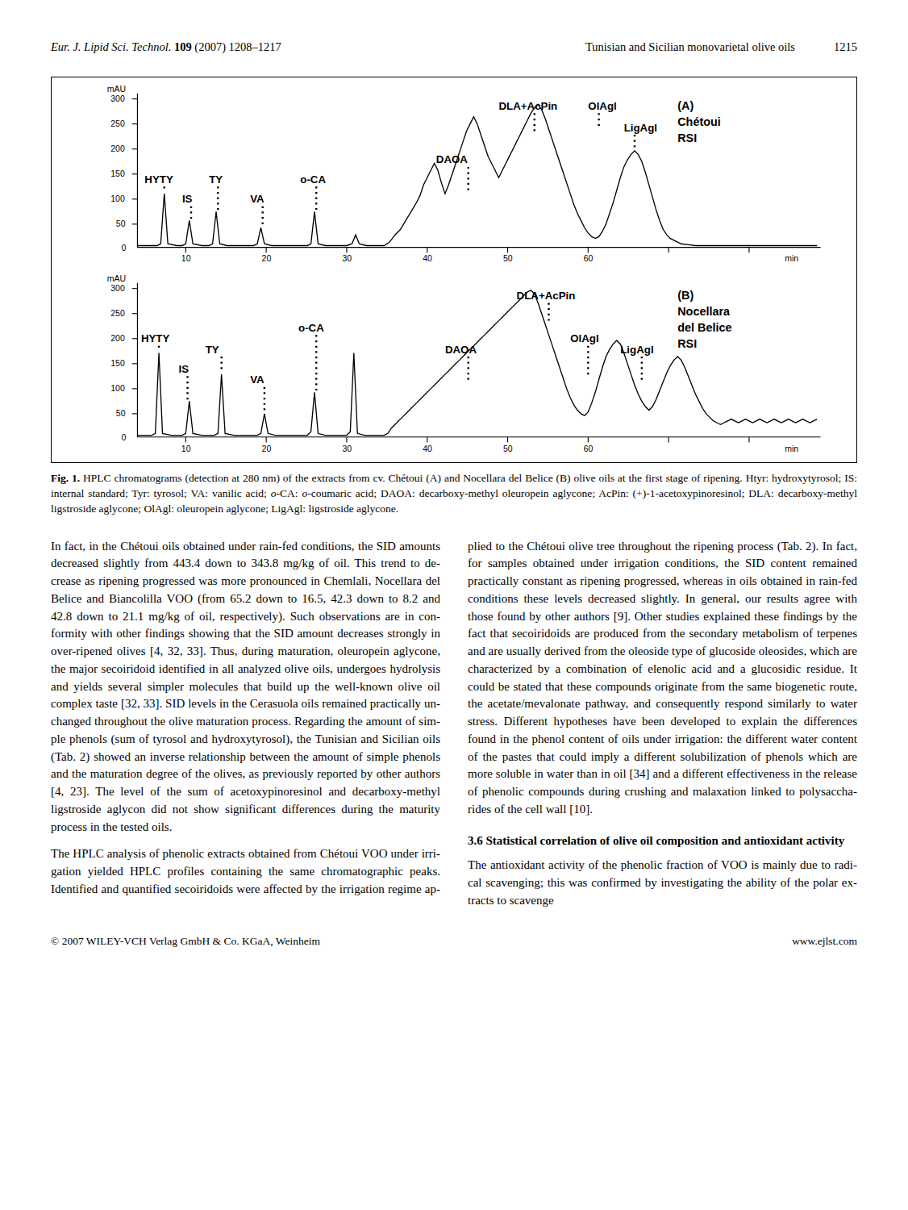Eur. J. Lipid Sci. Technol. 109 (2007) 1208–1217
Tunisian and Sicilian monovarietal olive oils 1215
mAU 300 250 200 150 100 50 0 10 20 30 40 50 60 min HYTY IS TY VA o-CA DAOA DLA+AcPin OlAgl LigAgl (A) Chétoui RSI mAU 300 250 200 150 100 50 0 10 20 30 40 50 60 min HYTY IS TY VA o-CA DAOA DLA+AcPin OlAgl LigAgl (B) Nocellara del Belice RSI
Fig. 1. HPLC chromatograms (detection at 280 nm) of the extracts from cv. Chétoui (A) and Nocellara del Belice (B) olive oils at the first stage of ripening. Htyr: hydroxytyrosol; IS: internal standard; Tyr: tyrosol; VA: vanilic acid; o-CA: o-coumaric acid; DAOA: decarboxy-methyl oleuropein aglycone; AcPin: (+)-1-acetoxypinoresinol; DLA: decarboxy-methyl ligstroside aglycone; OlAgl: oleuropein aglycone; LigAgl: ligstroside aglycone.
In fact, in the Chétoui oils obtained under rain-fed conditions, the SID amounts decreased slightly from 443.4 down to 343.8 mg/kg of oil. This trend to decrease as ripening progressed was more pronounced in Chemlali, Nocellara del Belice and Biancolilla VOO (from 65.2 down to 16.5, 42.3 down to 8.2 and 42.8 down to 21.1 mg/kg of oil, respectively). Such observations are in conformity with other findings showing that the SID amount decreases strongly in over-ripened olives [4, 32, 33]. Thus, during maturation, oleuropein aglycone, the major secoiridoid identified in all analyzed olive oils, undergoes hydrolysis and yields several simpler molecules that build up the well-known olive oil complex taste [32, 33]. SID levels in the Cerasuola oils remained practically unchanged throughout the olive maturation process. Regarding the amount of simple phenols (sum of tyrosol and hydroxytyrosol), the Tunisian and Sicilian oils (Tab. 2) showed an inverse relationship between the amount of simple phenols and the maturation degree of the olives, as previously reported by other authors [4, 23]. The level of the sum of acetoxypinoresinol and decarboxy-methyl ligstroside aglycon did not show significant differences during the maturity process in the tested oils.
The HPLC analysis of phenolic extracts obtained from Chétoui VOO under irrigation yielded HPLC profiles containing the same chromatographic peaks. Identified and quantified secoiridoids were affected by the irrigation regime applied to the Chétoui olive tree throughout the ripening process (Tab. 2). In fact, for samples obtained under irrigation conditions, the SID content remained practically constant as ripening progressed, whereas in oils obtained in rain-fed conditions these levels decreased slightly. In general, our results agree with those found by other authors [9]. Other studies explained these findings by the fact that secoiridoids are produced from the secondary metabolism of terpenes and are usually derived from the oleoside type of glucoside oleosides, which are characterized by a combination of elenolic acid and a glucosidic residue. It could be stated that these compounds originate from the same biogenetic route, the acetate/mevalonate pathway, and consequently respond similarly to water stress. Different hypotheses have been developed to explain the differences found in the phenol content of oils under irrigation: the different water content of the pastes that could imply a different solubilization of phenols which are more soluble in water than in oil [34] and a different effectiveness in the release of phenolic compounds during crushing and malaxation linked to polysaccharides of the cell wall [10].
3.6 Statistical correlation of olive oil composition and antioxidant activity
The antioxidant activity of the phenolic fraction of VOO is mainly due to radical scavenging; this was confirmed by investigating the ability of the polar extracts to scavenge
© 2007 WILEY-VCH Verlag GmbH & Co. KGaA, Weinheim
www.ejlst.com